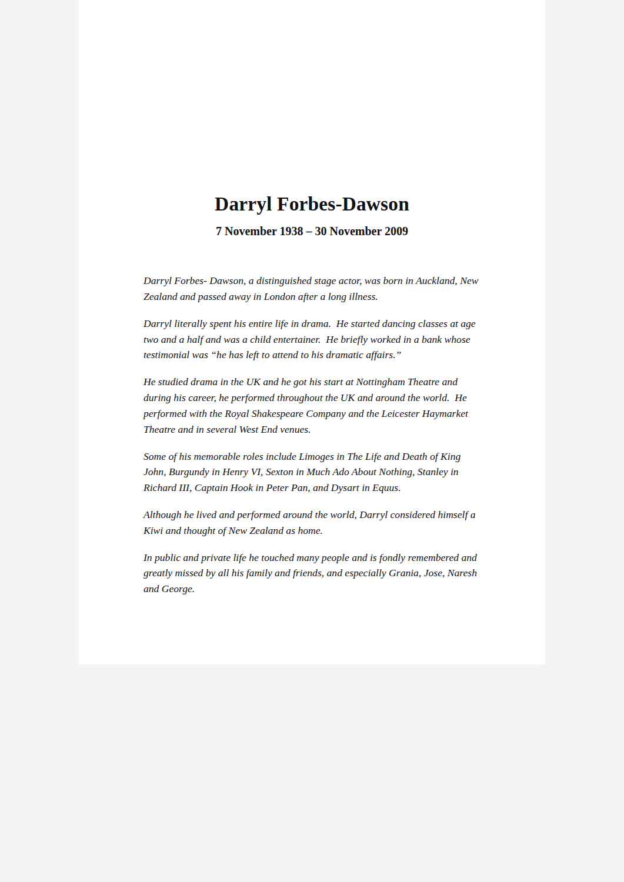Darryl Forbes-Dawson
7 November 1938 – 30 November 2009
Darryl Forbes- Dawson, a distinguished stage actor, was born in Auckland, New Zealand and passed away in London after a long illness.
Darryl literally spent his entire life in drama. He started dancing classes at age two and a half and was a child entertainer. He briefly worked in a bank whose testimonial was “he has left to attend to his dramatic affairs.”
He studied drama in the UK and he got his start at Nottingham Theatre and during his career, he performed throughout the UK and around the world. He performed with the Royal Shakespeare Company and the Leicester Haymarket Theatre and in several West End venues.
Some of his memorable roles include Limoges in The Life and Death of King John, Burgundy in Henry VI, Sexton in Much Ado About Nothing, Stanley in Richard III, Captain Hook in Peter Pan, and Dysart in Equus.
Although he lived and performed around the world, Darryl considered himself a Kiwi and thought of New Zealand as home.
In public and private life he touched many people and is fondly remembered and greatly missed by all his family and friends, and especially Grania, Jose, Naresh and George.